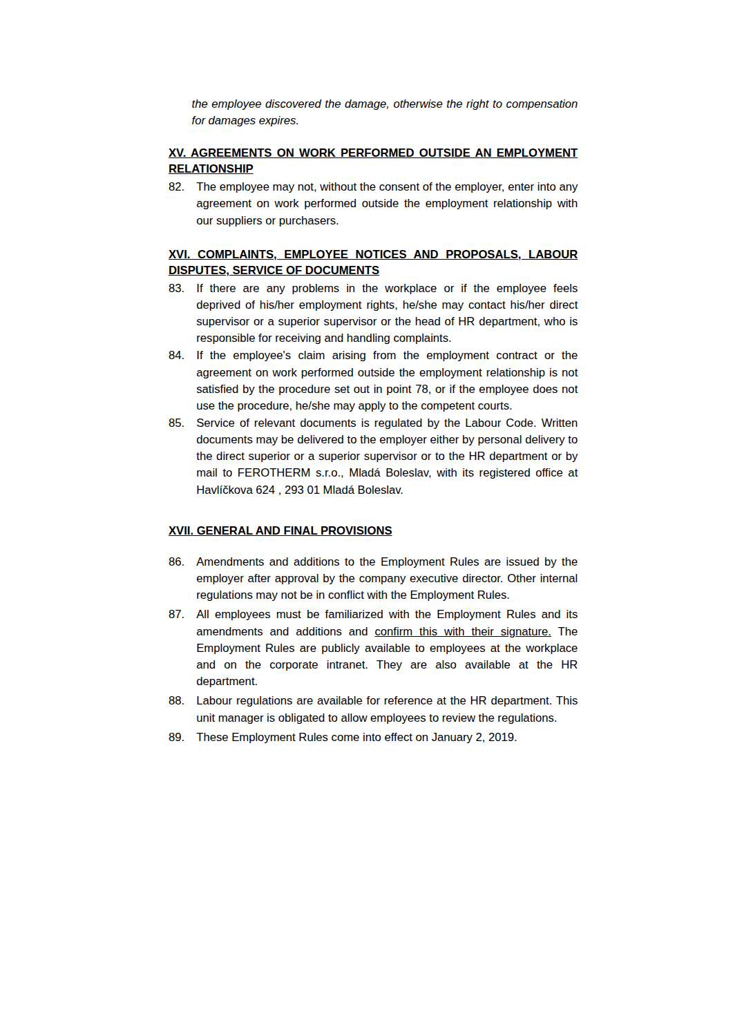the employee discovered the damage, otherwise the right to compensation for damages expires.
XV. AGREEMENTS ON WORK PERFORMED OUTSIDE AN EMPLOYMENT RELATIONSHIP
82. The employee may not, without the consent of the employer, enter into any agreement on work performed outside the employment relationship with our suppliers or purchasers.
XVI. COMPLAINTS, EMPLOYEE NOTICES AND PROPOSALS, LABOUR DISPUTES, SERVICE OF DOCUMENTS
83. If there are any problems in the workplace or if the employee feels deprived of his/her employment rights, he/she may contact his/her direct supervisor or a superior supervisor or the head of HR department, who is responsible for receiving and handling complaints.
84. If the employee's claim arising from the employment contract or the agreement on work performed outside the employment relationship is not satisfied by the procedure set out in point 78, or if the employee does not use the procedure, he/she may apply to the competent courts.
85. Service of relevant documents is regulated by the Labour Code. Written documents may be delivered to the employer either by personal delivery to the direct superior or a superior supervisor or to the HR department or by mail to FEROTHERM s.r.o., Mladá Boleslav, with its registered office at Havlíčkova 624 , 293 01 Mladá Boleslav.
XVII. GENERAL AND FINAL PROVISIONS
86. Amendments and additions to the Employment Rules are issued by the employer after approval by the company executive director. Other internal regulations may not be in conflict with the Employment Rules.
87. All employees must be familiarized with the Employment Rules and its amendments and additions and confirm this with their signature. The Employment Rules are publicly available to employees at the workplace and on the corporate intranet. They are also available at the HR department.
88. Labour regulations are available for reference at the HR department. This unit manager is obligated to allow employees to review the regulations.
89. These Employment Rules come into effect on January 2, 2019.